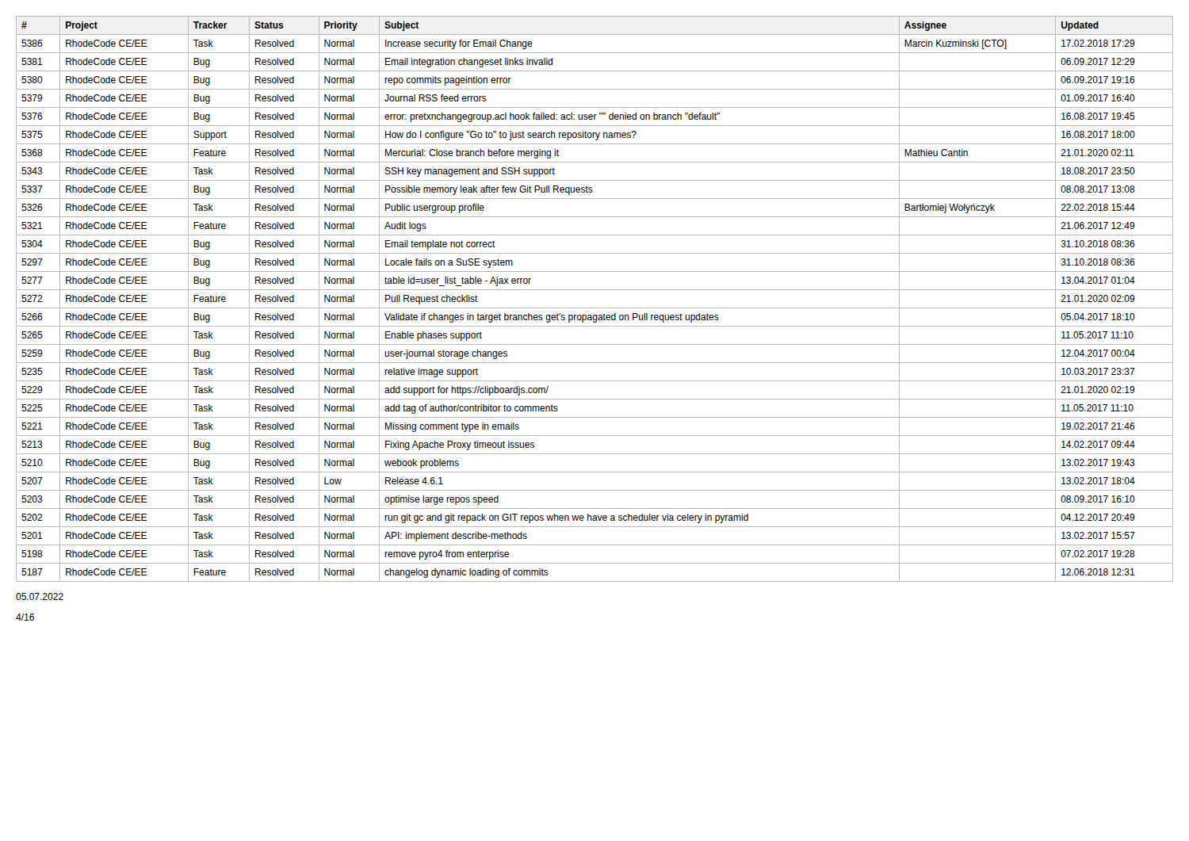| # | Project | Tracker | Status | Priority | Subject | Assignee | Updated |
| --- | --- | --- | --- | --- | --- | --- | --- |
| 5386 | RhodeCode CE/EE | Task | Resolved | Normal | Increase security for Email Change | Marcin Kuzminski [CTO] | 17.02.2018 17:29 |
| 5381 | RhodeCode CE/EE | Bug | Resolved | Normal | Email integration changeset links invalid | | 06.09.2017 12:29 |
| 5380 | RhodeCode CE/EE | Bug | Resolved | Normal | repo commits pageintion error | | 06.09.2017 19:16 |
| 5379 | RhodeCode CE/EE | Bug | Resolved | Normal | Journal RSS feed errors | | 01.09.2017 16:40 |
| 5376 | RhodeCode CE/EE | Bug | Resolved | Normal | error: pretxnchangegroup.acl hook failed: acl: user "" denied on branch "default" | | 16.08.2017 19:45 |
| 5375 | RhodeCode CE/EE | Support | Resolved | Normal | How do I configure "Go to" to just search repository names? | | 16.08.2017 18:00 |
| 5368 | RhodeCode CE/EE | Feature | Resolved | Normal | Mercurial: Close branch before merging it | Mathieu Cantin | 21.01.2020 02:11 |
| 5343 | RhodeCode CE/EE | Task | Resolved | Normal | SSH key management and SSH support | | 18.08.2017 23:50 |
| 5337 | RhodeCode CE/EE | Bug | Resolved | Normal | Possible memory leak after few Git Pull Requests | | 08.08.2017 13:08 |
| 5326 | RhodeCode CE/EE | Task | Resolved | Normal | Public usergroup profile | Bartłomiej Wołyńczyk | 22.02.2018 15:44 |
| 5321 | RhodeCode CE/EE | Feature | Resolved | Normal | Audit logs | | 21.06.2017 12:49 |
| 5304 | RhodeCode CE/EE | Bug | Resolved | Normal | Email template not correct | | 31.10.2018 08:36 |
| 5297 | RhodeCode CE/EE | Bug | Resolved | Normal | Locale fails on a SuSE system | | 31.10.2018 08:36 |
| 5277 | RhodeCode CE/EE | Bug | Resolved | Normal | table id=user_list_table - Ajax error | | 13.04.2017 01:04 |
| 5272 | RhodeCode CE/EE | Feature | Resolved | Normal | Pull Request checklist | | 21.01.2020 02:09 |
| 5266 | RhodeCode CE/EE | Bug | Resolved | Normal | Validate if changes in target branches get's propagated on Pull request updates | | 05.04.2017 18:10 |
| 5265 | RhodeCode CE/EE | Task | Resolved | Normal | Enable phases support | | 11.05.2017 11:10 |
| 5259 | RhodeCode CE/EE | Bug | Resolved | Normal | user-journal storage changes | | 12.04.2017 00:04 |
| 5235 | RhodeCode CE/EE | Task | Resolved | Normal | relative image support | | 10.03.2017 23:37 |
| 5229 | RhodeCode CE/EE | Task | Resolved | Normal | add support for https://clipboardjs.com/ | | 21.01.2020 02:19 |
| 5225 | RhodeCode CE/EE | Task | Resolved | Normal | add tag of author/contribitor to comments | | 11.05.2017 11:10 |
| 5221 | RhodeCode CE/EE | Task | Resolved | Normal | Missing comment type in emails | | 19.02.2017 21:46 |
| 5213 | RhodeCode CE/EE | Bug | Resolved | Normal | Fixing Apache Proxy timeout issues | | 14.02.2017 09:44 |
| 5210 | RhodeCode CE/EE | Bug | Resolved | Normal | webook problems | | 13.02.2017 19:43 |
| 5207 | RhodeCode CE/EE | Task | Resolved | Low | Release 4.6.1 | | 13.02.2017 18:04 |
| 5203 | RhodeCode CE/EE | Task | Resolved | Normal | optimise large repos speed | | 08.09.2017 16:10 |
| 5202 | RhodeCode CE/EE | Task | Resolved | Normal | run git gc and git repack on GIT repos when we have a scheduler via celery in pyramid | | 04.12.2017 20:49 |
| 5201 | RhodeCode CE/EE | Task | Resolved | Normal | API: implement describe-methods | | 13.02.2017 15:57 |
| 5198 | RhodeCode CE/EE | Task | Resolved | Normal | remove pyro4 from enterprise | | 07.02.2017 19:28 |
| 5187 | RhodeCode CE/EE | Feature | Resolved | Normal | changelog dynamic loading of commits | | 12.06.2018 12:31 |
05.07.2022
4/16